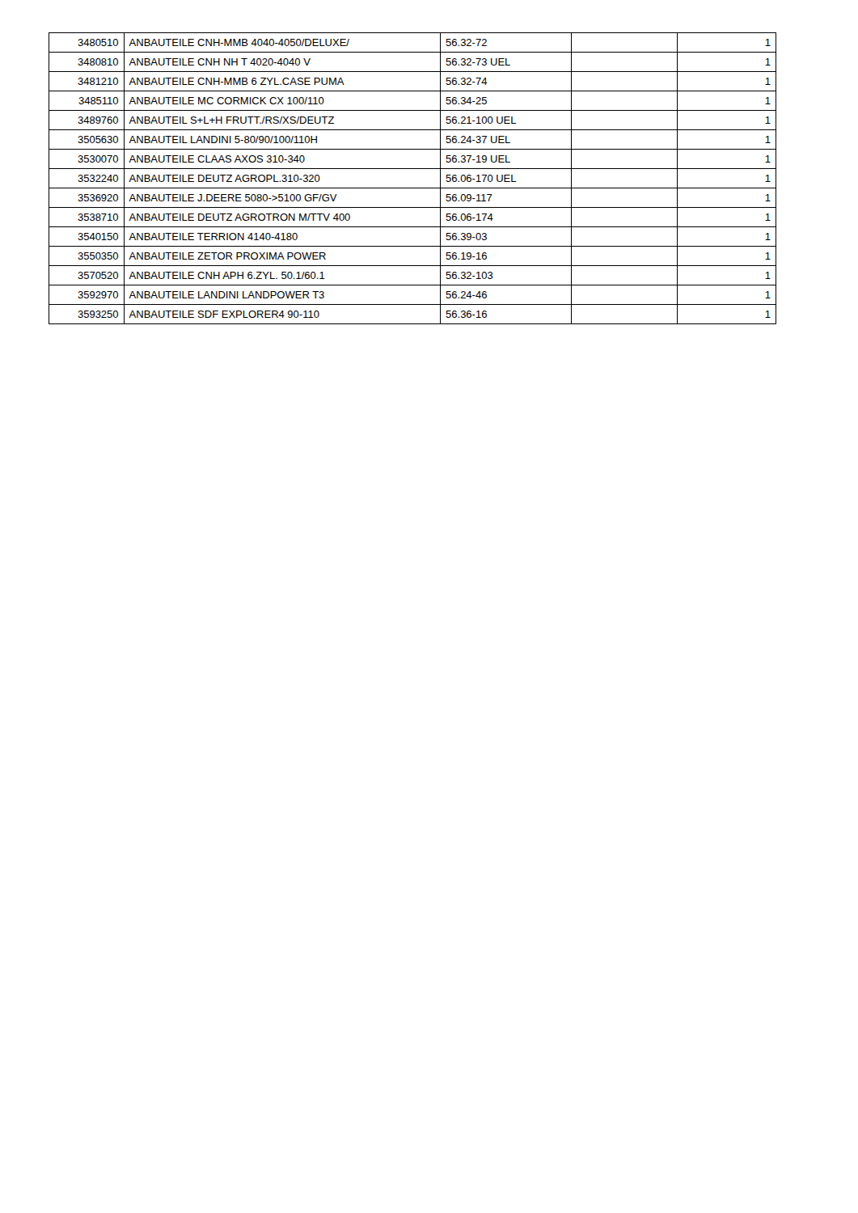| 3480510 | ANBAUTEILE CNH-MMB 4040-4050/DELUXE/ | 56.32-72 | | 1 |
| 3480810 | ANBAUTEILE CNH NH T 4020-4040 V | 56.32-73 UEL | | 1 |
| 3481210 | ANBAUTEILE CNH-MMB 6 ZYL.CASE PUMA | 56.32-74 | | 1 |
| 3485110 | ANBAUTEILE MC CORMICK CX 100/110 | 56.34-25 | | 1 |
| 3489760 | ANBAUTEIL S+L+H FRUTT./RS/XS/DEUTZ | 56.21-100 UEL | | 1 |
| 3505630 | ANBAUTEIL LANDINI 5-80/90/100/110H | 56.24-37 UEL | | 1 |
| 3530070 | ANBAUTEILE CLAAS AXOS 310-340 | 56.37-19 UEL | | 1 |
| 3532240 | ANBAUTEILE DEUTZ AGROPL.310-320 | 56.06-170 UEL | | 1 |
| 3536920 | ANBAUTEILE J.DEERE 5080->5100 GF/GV | 56.09-117 | | 1 |
| 3538710 | ANBAUTEILE DEUTZ AGROTRON M/TTV 400 | 56.06-174 | | 1 |
| 3540150 | ANBAUTEILE TERRION 4140-4180 | 56.39-03 | | 1 |
| 3550350 | ANBAUTEILE ZETOR PROXIMA POWER | 56.19-16 | | 1 |
| 3570520 | ANBAUTEILE CNH APH 6.ZYL. 50.1/60.1 | 56.32-103 | | 1 |
| 3592970 | ANBAUTEILE LANDINI LANDPOWER T3 | 56.24-46 | | 1 |
| 3593250 | ANBAUTEILE SDF EXPLORER4 90-110 | 56.36-16 | | 1 |